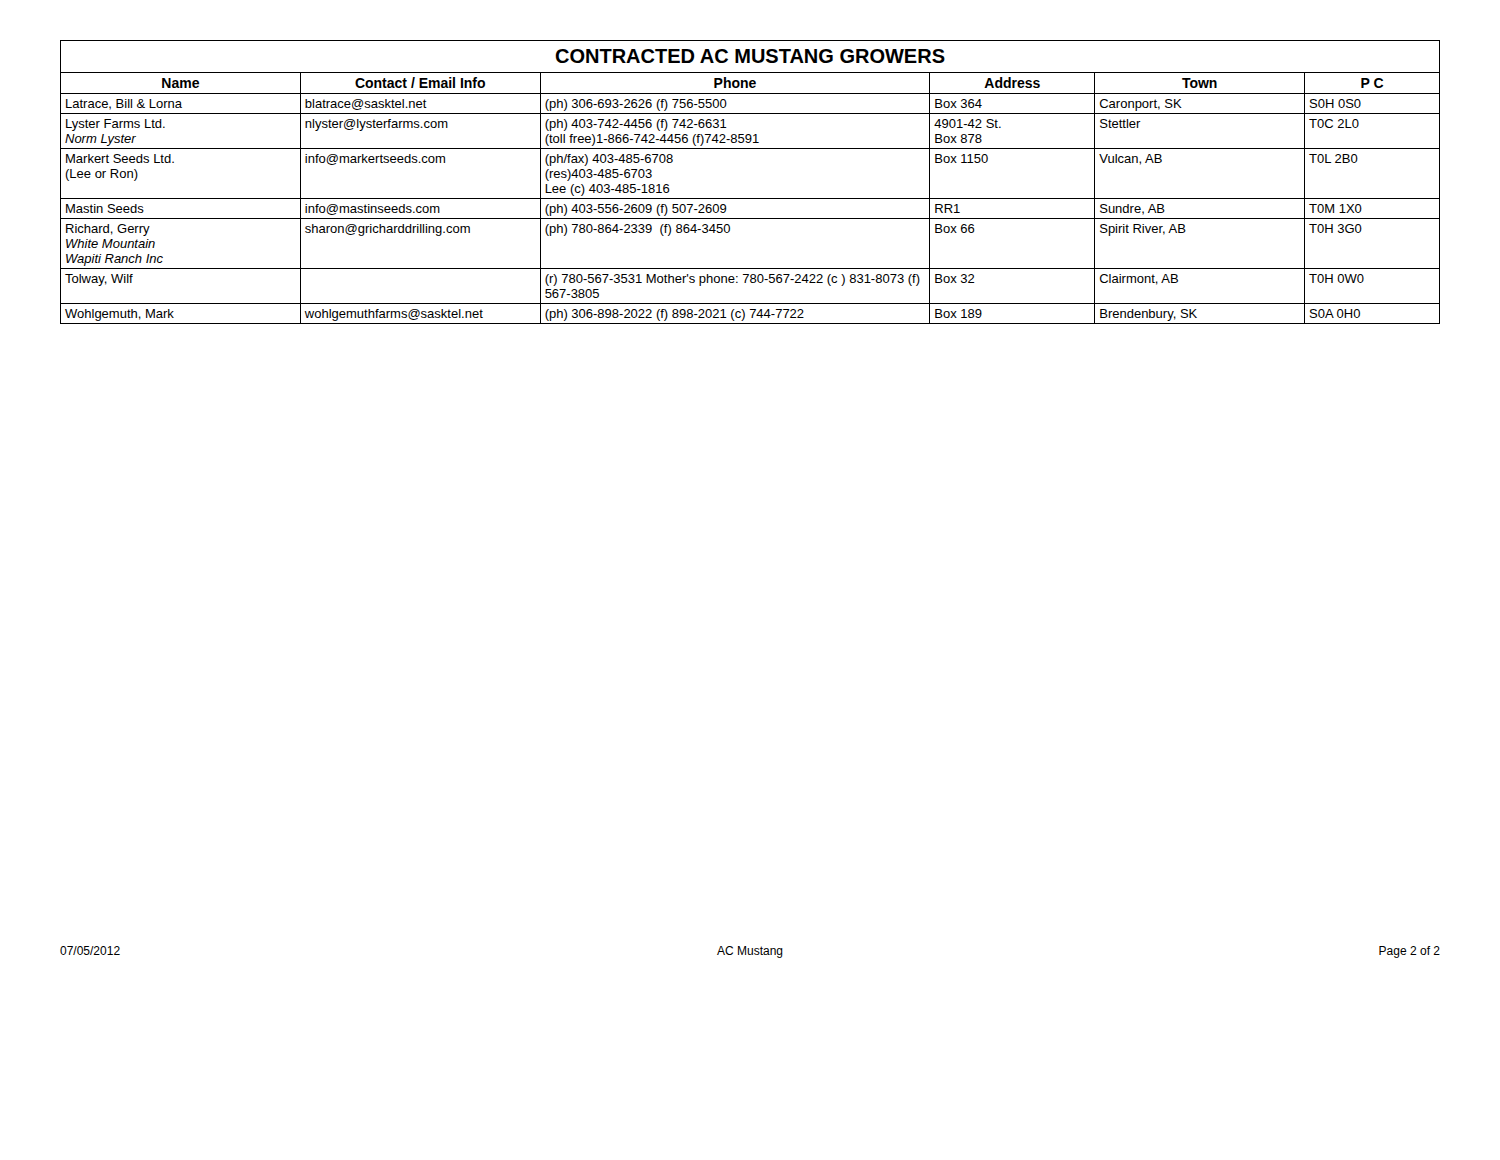CONTRACTED AC MUSTANG GROWERS
| Name | Contact / Email Info | Phone | Address | Town | P C |
| --- | --- | --- | --- | --- | --- |
| Latrace, Bill & Lorna | blatrace@sasktel.net | (ph) 306-693-2626 (f) 756-5500 | Box 364 | Caronport, SK | S0H 0S0 |
| Lyster Farms Ltd. Norm Lyster | nlyster@lysterfarms.com | (ph) 403-742-4456 (f) 742-6631 (toll free)1-866-742-4456 (f)742-8591 | 4901-42 St. Box 878 | Stettler | T0C 2L0 |
| Markert Seeds Ltd. (Lee or Ron) | info@markertseeds.com | (ph/fax) 403-485-6708 (res)403-485-6703 Lee (c) 403-485-1816 | Box 1150 | Vulcan, AB | T0L 2B0 |
| Mastin Seeds | info@mastinseeds.com | (ph) 403-556-2609 (f) 507-2609 | RR1 | Sundre, AB | T0M 1X0 |
| Richard, Gerry White Mountain Wapiti Ranch Inc | sharon@gricharddrilling.com | (ph) 780-864-2339 (f) 864-3450 | Box 66 | Spirit River, AB | T0H 3G0 |
| Tolway, Wilf | | (r) 780-567-3531 Mother's phone: 780-567-2422 (c ) 831-8073 (f) 567-3805 | Box 32 | Clairmont, AB | T0H 0W0 |
| Wohlgemuth, Mark | wohlgemuthfarms@sasktel.net | (ph) 306-898-2022 (f) 898-2021 (c) 744-7722 | Box 189 | Brendenbury, SK | S0A 0H0 |
07/05/2012
AC Mustang
Page 2 of 2